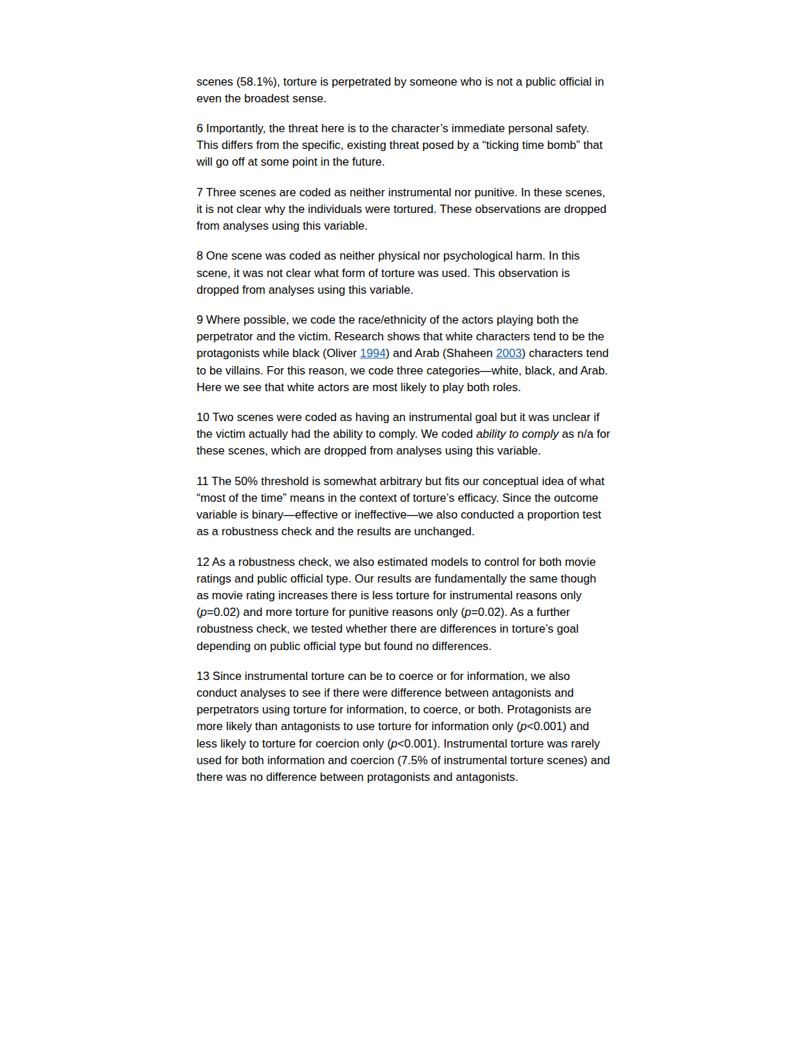scenes (58.1%), torture is perpetrated by someone who is not a public official in even the broadest sense.
6 Importantly, the threat here is to the character’s immediate personal safety. This differs from the specific, existing threat posed by a “ticking time bomb” that will go off at some point in the future.
7 Three scenes are coded as neither instrumental nor punitive. In these scenes, it is not clear why the individuals were tortured. These observations are dropped from analyses using this variable.
8 One scene was coded as neither physical nor psychological harm. In this scene, it was not clear what form of torture was used. This observation is dropped from analyses using this variable.
9 Where possible, we code the race/ethnicity of the actors playing both the perpetrator and the victim. Research shows that white characters tend to be the protagonists while black (Oliver 1994) and Arab (Shaheen 2003) characters tend to be villains. For this reason, we code three categories—white, black, and Arab. Here we see that white actors are most likely to play both roles.
10 Two scenes were coded as having an instrumental goal but it was unclear if the victim actually had the ability to comply. We coded ability to comply as n/a for these scenes, which are dropped from analyses using this variable.
11 The 50% threshold is somewhat arbitrary but fits our conceptual idea of what “most of the time” means in the context of torture’s efficacy. Since the outcome variable is binary—effective or ineffective—we also conducted a proportion test as a robustness check and the results are unchanged.
12 As a robustness check, we also estimated models to control for both movie ratings and public official type. Our results are fundamentally the same though as movie rating increases there is less torture for instrumental reasons only (p=0.02) and more torture for punitive reasons only (p=0.02). As a further robustness check, we tested whether there are differences in torture’s goal depending on public official type but found no differences.
13 Since instrumental torture can be to coerce or for information, we also conduct analyses to see if there were difference between antagonists and perpetrators using torture for information, to coerce, or both. Protagonists are more likely than antagonists to use torture for information only (p<0.001) and less likely to torture for coercion only (p<0.001). Instrumental torture was rarely used for both information and coercion (7.5% of instrumental torture scenes) and there was no difference between protagonists and antagonists.